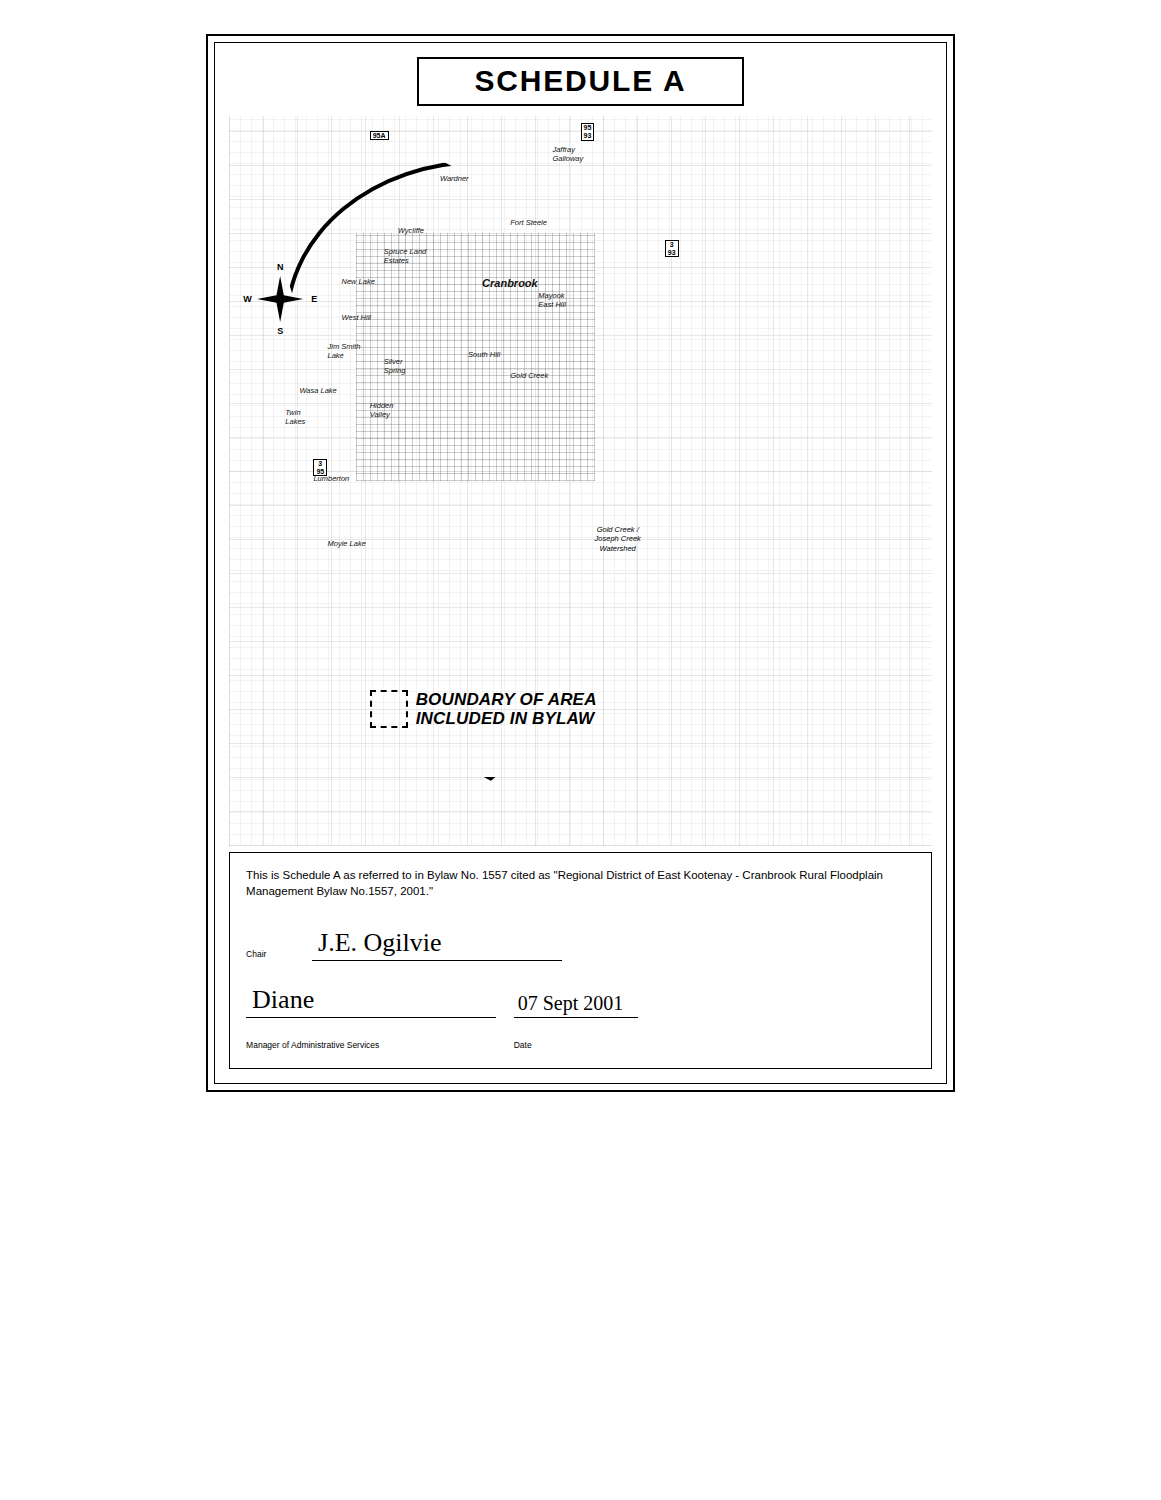SCHEDULE A
N S E W
95A
95
93
3
93
3
95
Wardner
Jaffray
Galloway
Wycliffe
Fort Steele
Spruce Land
Estates
New Lake
Cranbrook
Mayook
East Hill
West Hill
Jim Smith
Lake
Silver
Spring
South Hill
Gold Creek
Wasa Lake
Twin
Lakes
Hidden
Valley
Lumberton
Moyie Lake
Gold Creek /
Joseph Creek
Watershed
BOUNDARY OF AREA
INCLUDED IN BYLAW
This is Schedule A as referred to in Bylaw No. 1557 cited as "Regional District of East Kootenay - Cranbrook Rural Floodplain Management Bylaw No.1557, 2001."
Chair
J.E. Ogilvie
Diane
07 Sept 2001
Manager of Administrative Services
Date